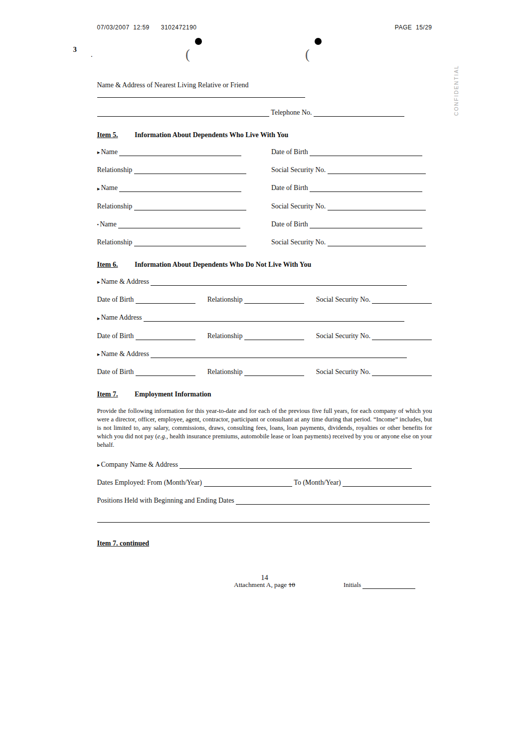07/03/2007 12:59 3102472190
PAGE 15/29
( (
3 .
CONFIDENTIAL
Name & Address of Nearest Living Relative or Friend
Telephone No.
Item 5. Information About Dependents Who Live With You
▸Name
Date of Birth
Relationship
Social Security No.
▸Name
Date of Birth
Relationship
Social Security No.
•Name
Date of Birth
Relationship
Social Security No.
Item 6. Information About Dependents Who Do Not Live With You
▸Name & Address
Date of Birth
Relationship
Social Security No.
▸Name Address
Date of Birth
Relationship
Social Security No.
▸Name & Address
Date of Birth
Relationship
Social Security No.
Item 7. Employment Information
Provide the following information for this year-to-date and for each of the previous five full years, for each company of which you were a director, officer, employee, agent, contractor, participant or consultant at any time during that period. “Income” includes, but is not limited to, any salary, commissions, draws, consulting fees, loans, loan payments, dividends, royalties or other benefits for which you did not pay (e.g., health insurance premiums, automobile lease or loan payments) received by you or anyone else on your behalf.
▸Company Name & Address
Dates Employed: From (Month/Year) To (Month/Year)
Positions Held with Beginning and Ending Dates
Item 7. continued
14 Attachment A, page 10
Initials